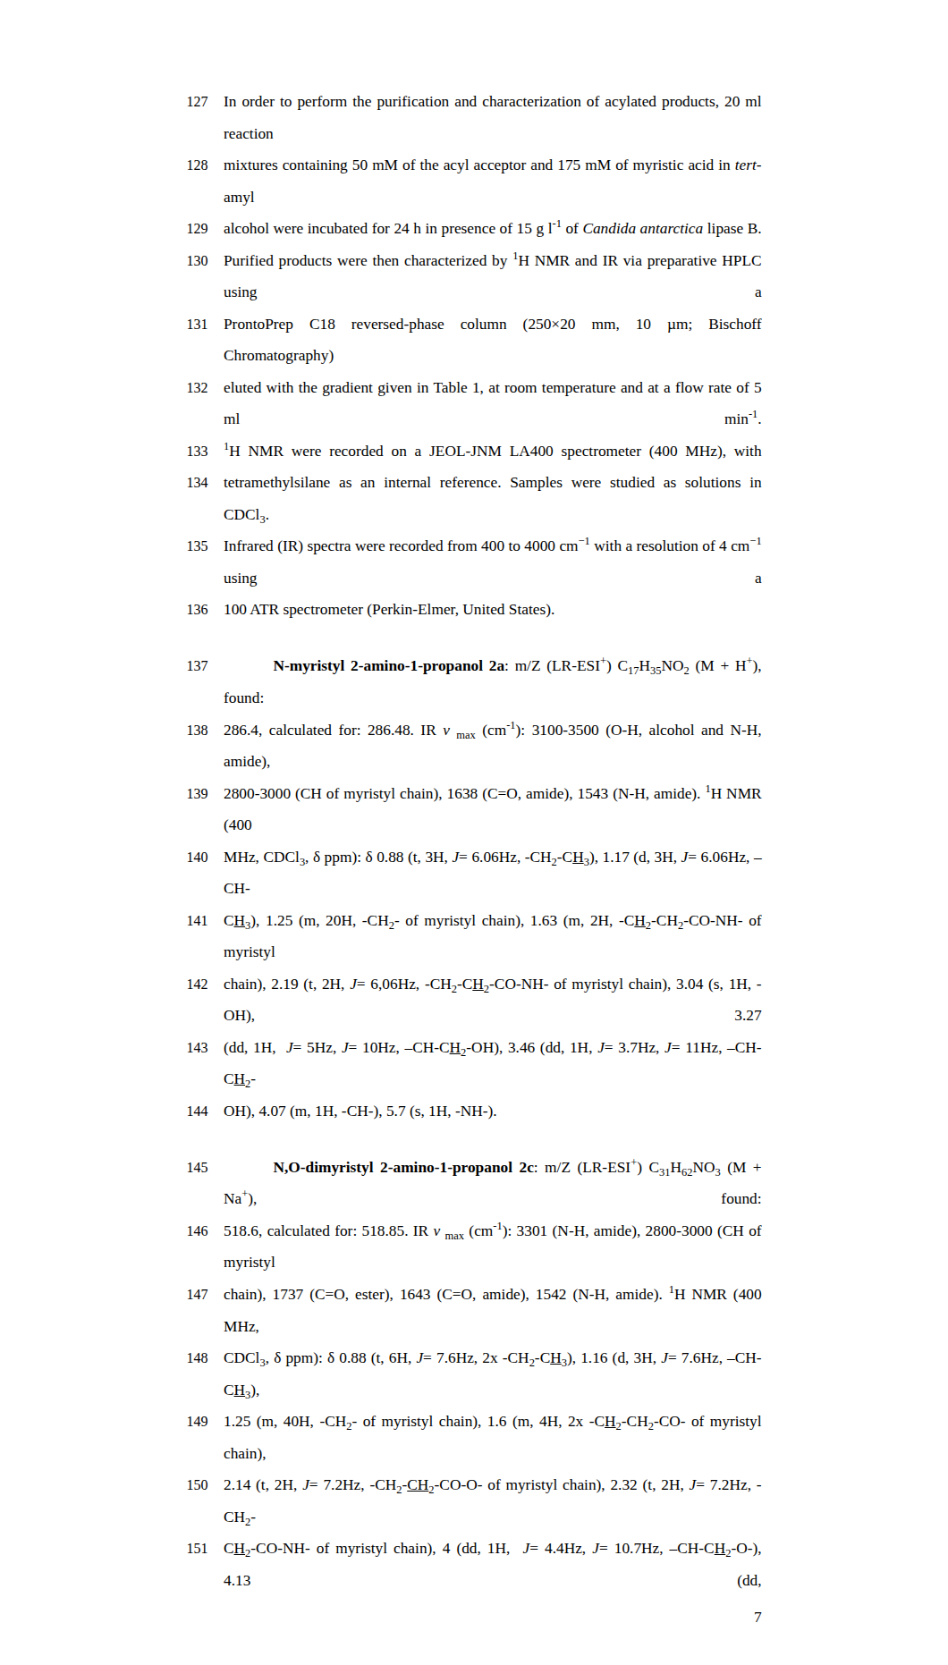127 In order to perform the purification and characterization of acylated products, 20 ml reaction
128 mixtures containing 50 mM of the acyl acceptor and 175 mM of myristic acid in tert-amyl
129 alcohol were incubated for 24 h in presence of 15 g l-1 of Candida antarctica lipase B.
130 Purified products were then characterized by 1H NMR and IR via preparative HPLC using a
131 ProntoPrep C18 reversed-phase column (250×20 mm, 10 µm; Bischoff Chromatography)
132 eluted with the gradient given in Table 1, at room temperature and at a flow rate of 5 ml min-1.
1331H NMR were recorded on a JEOL-JNM LA400 spectrometer (400 MHz), with
134 tetramethylsilane as an internal reference. Samples were studied as solutions in CDCl3.
135 Infrared (IR) spectra were recorded from 400 to 4000 cm−1 with a resolution of 4 cm−1 using a
136100 ATR spectrometer (Perkin-Elmer, United States).
137 N-myristyl 2-amino-1-propanol 2a: m/Z (LR-ESI+) C17H35NO2 (M + H+), found:
138286.4, calculated for: 286.48. IR v max (cm-1): 3100-3500 (O-H, alcohol and N-H, amide),
1392800-3000 (CH of myristyl chain), 1638 (C=O, amide), 1543 (N-H, amide). 1H NMR (400
140 MHz, CDCl3, δ ppm): δ 0.88 (t, 3H, J= 6.06Hz, -CH2-CH3), 1.17 (d, 3H, J= 6.06Hz, –CH-
141 CH3), 1.25 (m, 20H, -CH2- of myristyl chain), 1.63 (m, 2H, -CH2-CH2-CO-NH- of myristyl
142 chain), 2.19 (t, 2H, J= 6,06Hz, -CH2-CH2-CO-NH- of myristyl chain), 3.04 (s, 1H, -OH), 3.27
143(dd, 1H, J= 5Hz, J= 10Hz, –CH-CH2-OH), 3.46 (dd, 1H, J= 3.7Hz, J= 11Hz, –CH-CH2-
144 OH), 4.07 (m, 1H, -CH-), 5.7 (s, 1H, -NH-).
145 N,O-dimyristyl 2-amino-1-propanol 2c: m/Z (LR-ESI+) C31H62NO3 (M + Na+), found:
146518.6, calculated for: 518.85. IR v max (cm-1): 3301 (N-H, amide), 2800-3000 (CH of myristyl
147 chain), 1737 (C=O, ester), 1643 (C=O, amide), 1542 (N-H, amide). 1H NMR (400 MHz,
148 CDCl3, δ ppm): δ 0.88 (t, 6H, J= 7.6Hz, 2x -CH2-CH3), 1.16 (d, 3H, J= 7.6Hz, –CH-CH3),
1491.25 (m, 40H, -CH2- of myristyl chain), 1.6 (m, 4H, 2x -CH2-CH2-CO- of myristyl chain),
1502.14 (t, 2H, J= 7.2Hz, -CH2-CH2-CO-O- of myristyl chain), 2.32 (t, 2H, J= 7.2Hz, -CH2-
151 CH2-CO-NH- of myristyl chain), 4 (dd, 1H, J= 4.4Hz, J= 10.7Hz, –CH-CH2-O-), 4.13 (dd,
7